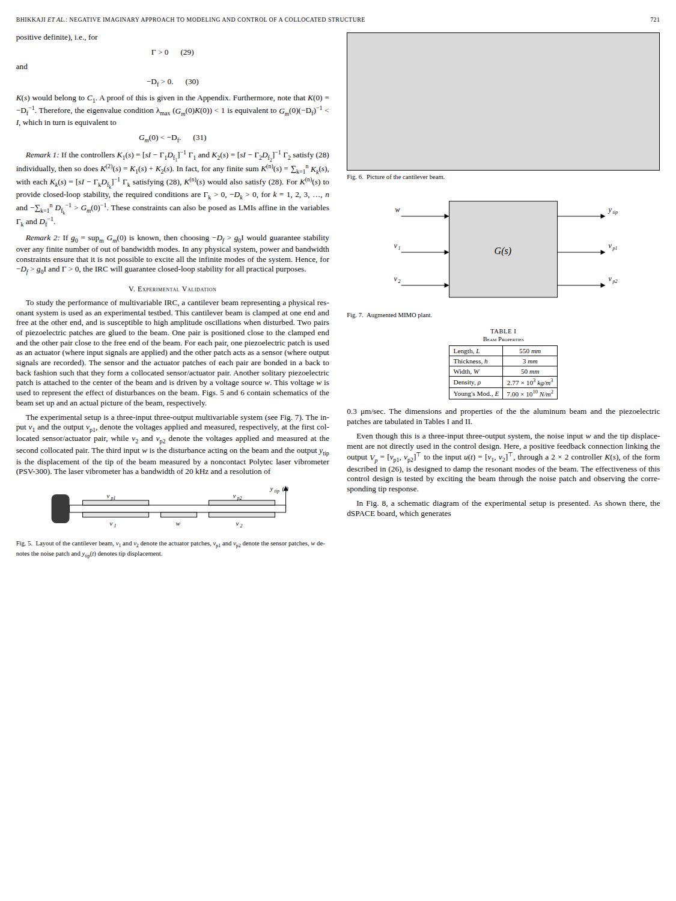BHIKKAJI et al.: NEGATIVE IMAGINARY APPROACH TO MODELING AND CONTROL OF A COLLOCATED STRUCTURE
721
positive definite), i.e., for
Γ > 0
(29)
and
−Df > 0.
(30)
K(s) would belong to C 1. A proof of this is given in the Appendix. Furthermore, note that K(0) = −Df−1. Therefore, the eigenvalue condition λmax (Gm(0)K(0)) < 1 is equivalent to Gm(0)(−Df)−1 < I, which in turn is equivalent to
Gm(0) < −Df.
(31)
Remark 1: If the controllers K 1(s) = [sI − Γ1 Df1]−1 Γ1 and K 2(s) = [sI − Γ2 Df2]−1 Γ2 satisfy (28) individually, then so does K(2)(s) = K 1(s) + K 2(s). In fact, for any finite sum K(n)(s) = ∑k=1 n Kk(s), with each Kk(s) = [sI − ΓkDfk]−1 Γk satisfying (28), K(n)(s) would also satisfy (28). For K(n)(s) to provide closed-loop stability, the required conditions are Γk > 0, −Dk > 0, for k = 1, 2, 3, …, n and −∑k=1 n Dfk−1 > Gm(0)−1. These constraints can also be posed as LMIs affine in the variables Γk and Df−1.
Remark 2: If g 0 = supm Gm(0) is known, then choosing −Df > g 0 I would guarantee stability over any finite number of out of bandwidth modes. In any physical system, power and bandwidth constraints ensure that it is not possible to excite all the infinite modes of the system. Hence, for −Df > g 0 I and Γ > 0, the IRC will guarantee closed-loop stability for all practical purposes.
V. Experimental Validation
To study the performance of multivariable IRC, a cantilever beam representing a physical resonant system is used as an experimental testbed. This cantilever beam is clamped at one end and free at the other end, and is susceptible to high amplitude oscillations when disturbed. Two pairs of piezoelectric patches are glued to the beam. One pair is positioned close to the clamped end and the other pair close to the free end of the beam. For each pair, one piezoelectric patch is used as an actuator (where input signals are applied) and the other patch acts as a sensor (where output signals are recorded). The sensor and the actuator patches of each pair are bonded in a back to back fashion such that they form a collocated sensor/actuator pair. Another solitary piezoelectric patch is attached to the center of the beam and is driven by a voltage source w. This voltage w is used to represent the effect of disturbances on the beam. Figs. 5 and 6 contain schematics of the beam set up and an actual picture of the beam, respectively.
The experimental setup is a three-input three-output multivariable system (see Fig. 7). The input v 1 and the output vp1, denote the voltages applied and measured, respectively, at the first collocated sensor/actuator pair, while v 2 and vp2 denote the voltages applied and measured at the second collocated pair. The third input w is the disturbance acting on the beam and the output ytip is the displacement of the tip of the beam measured by a noncontact Polytec laser vibrometer (PSV-300). The laser vibrometer has a bandwidth of 20 kHz and a resolution of
vp1 vp2 v1 w v2 ytip(t)
Fig. 5. Layout of the cantilever beam, v 1 and v 2 denote the actuator patches, vp1 and vp2 denote the sensor patches, w denotes the noise patch and ytip(t) denotes tip displacement.
Fig. 6. Picture of the cantilever beam.
G(s) w v1 v2 ytip vp1 vp2
Fig. 7. Augmented MIMO plant.
TABLE I
Beam Properties
| Length, L | 550 mm |
| Thickness, h | 3 mm |
| Width, W | 50 mm |
| Density, ρ | 2.77 × 10 3 kg/m 3 |
| Young's Mod., E | 7.00 × 10 10 N/m 2 |
0.3 μm/sec. The dimensions and properties of the the aluminum beam and the piezoelectric patches are tabulated in Tables I and II.
Even though this is a three-input three-output system, the noise input w and the tip displacement are not directly used in the control design. Here, a positive feedback connection linking the output Vp = [vp1, vp2]⊤ to the input u(t) = [v 1, v 2]⊤, through a 2 × 2 controller K(s), of the form described in (26), is designed to damp the resonant modes of the beam. The effectiveness of this control design is tested by exciting the beam through the noise patch and observing the corresponding tip response.
In Fig. 8, a schematic diagram of the experimental setup is presented. As shown there, the dSPACE board, which generates